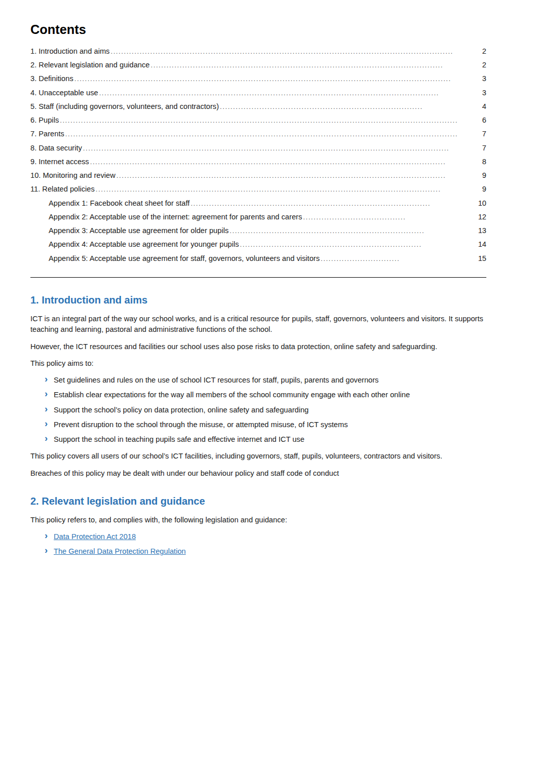Contents
1. Introduction and aims .................................................................................................................................. 2
2. Relevant legislation and guidance ............................................................................................................... 2
3. Definitions ............................................................................................................................................... 3
4. Unacceptable use ................................................................................................................................. 3
5. Staff (including governors, volunteers, and contractors) ............................................................................. 4
6. Pupils ....................................................................................................................................................... 6
7. Parents ..................................................................................................................................................... 7
8. Data security ........................................................................................................................................... 7
9. Internet access ....................................................................................................................................... 8
10. Monitoring and review ............................................................................................................................. 9
11. Related policies ................................................................................................................................... 9
Appendix 1: Facebook cheat sheet for staff ........................................................................................... 10
Appendix 2: Acceptable use of the internet: agreement for parents and carers ....................................... 12
Appendix 3: Acceptable use agreement for older pupils .......................................................................... 13
Appendix 4: Acceptable use agreement for younger pupils ..................................................................... 14
Appendix 5: Acceptable use agreement for staff, governors, volunteers and visitors .............................. 15
1. Introduction and aims
ICT is an integral part of the way our school works, and is a critical resource for pupils, staff, governors, volunteers and visitors. It supports teaching and learning, pastoral and administrative functions of the school.
However, the ICT resources and facilities our school uses also pose risks to data protection, online safety and safeguarding.
This policy aims to:
Set guidelines and rules on the use of school ICT resources for staff, pupils, parents and governors
Establish clear expectations for the way all members of the school community engage with each other online
Support the school’s policy on data protection, online safety and safeguarding
Prevent disruption to the school through the misuse, or attempted misuse, of ICT systems
Support the school in teaching pupils safe and effective internet and ICT use
This policy covers all users of our school’s ICT facilities, including governors, staff, pupils, volunteers, contractors and visitors.
Breaches of this policy may be dealt with under our behaviour policy and staff code of conduct
2. Relevant legislation and guidance
This policy refers to, and complies with, the following legislation and guidance:
Data Protection Act 2018
The General Data Protection Regulation